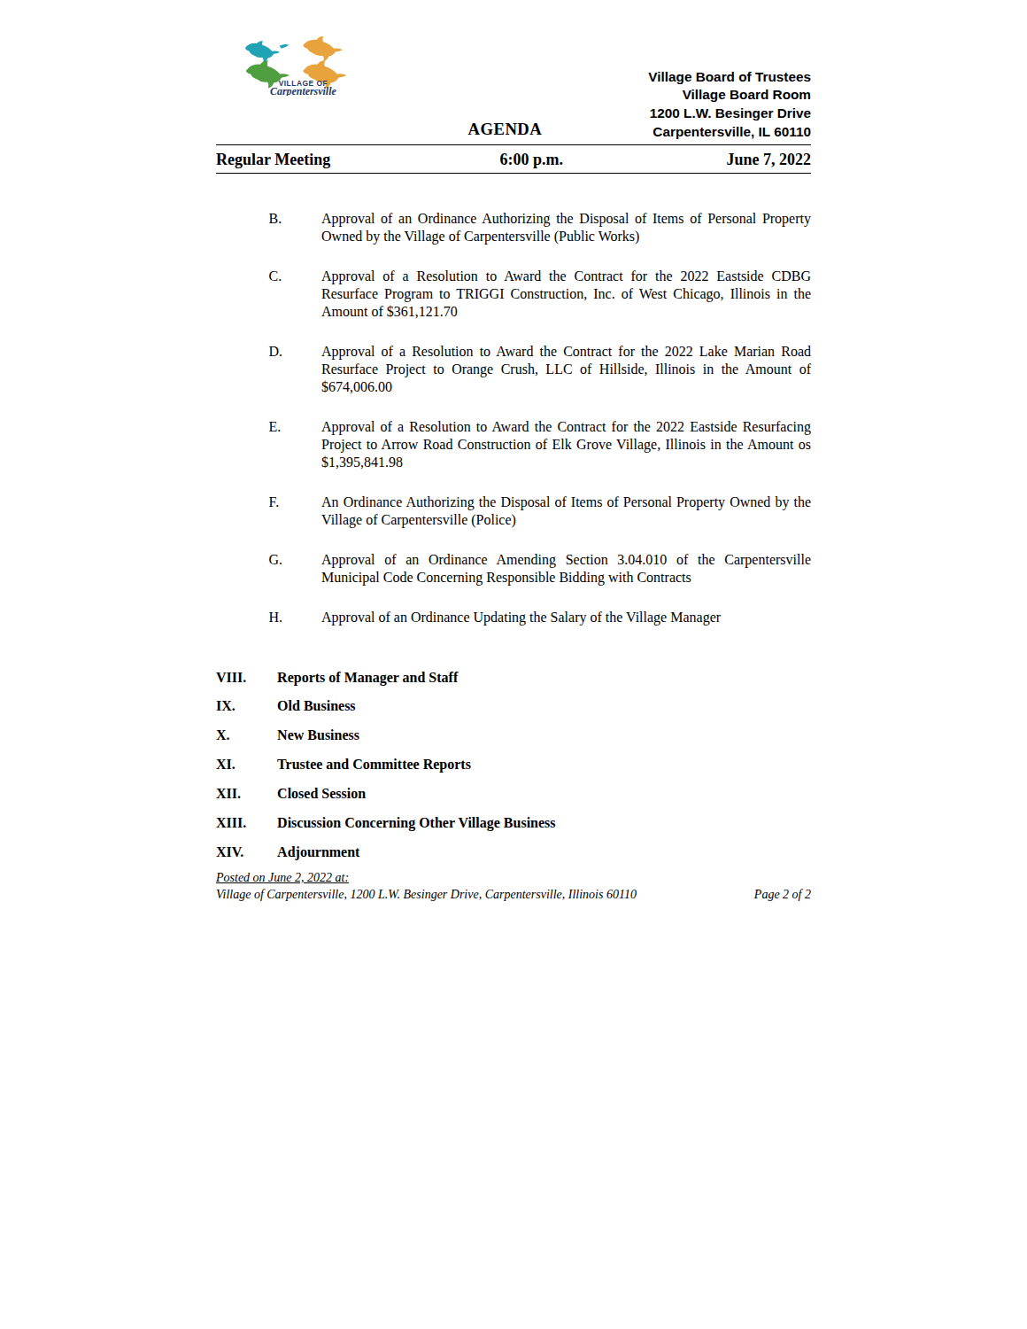Village of Carpentersville VILLAGE OF Carpentersville
AGENDA
Village Board of Trustees
Village Board Room
1200 L.W. Besinger Drive
Carpentersville, IL 60110
Regular Meeting
6:00 p.m.
June 7, 2022
B. Approval of an Ordinance Authorizing the Disposal of Items of Personal Property Owned by the Village of Carpentersville (Public Works)
C. Approval of a Resolution to Award the Contract for the 2022 Eastside CDBG Resurface Program to TRIGGI Construction, Inc. of West Chicago, Illinois in the Amount of $361,121.70
D. Approval of a Resolution to Award the Contract for the 2022 Lake Marian Road Resurface Project to Orange Crush, LLC of Hillside, Illinois in the Amount of $674,006.00
E. Approval of a Resolution to Award the Contract for the 2022 Eastside Resurfacing Project to Arrow Road Construction of Elk Grove Village, Illinois in the Amount os $1,395,841.98
F. An Ordinance Authorizing the Disposal of Items of Personal Property Owned by the Village of Carpentersville (Police)
G. Approval of an Ordinance Amending Section 3.04.010 of the Carpentersville Municipal Code Concerning Responsible Bidding with Contracts
H. Approval of an Ordinance Updating the Salary of the Village Manager
VIII. Reports of Manager and Staff
IX. Old Business
X. New Business
XI. Trustee and Committee Reports
XII. Closed Session
XIII. Discussion Concerning Other Village Business
XIV. Adjournment
Posted on June 2, 2022 at:
Village of Carpentersville, 1200 L.W. Besinger Drive, Carpentersville, Illinois 60110 Page 2 of 2